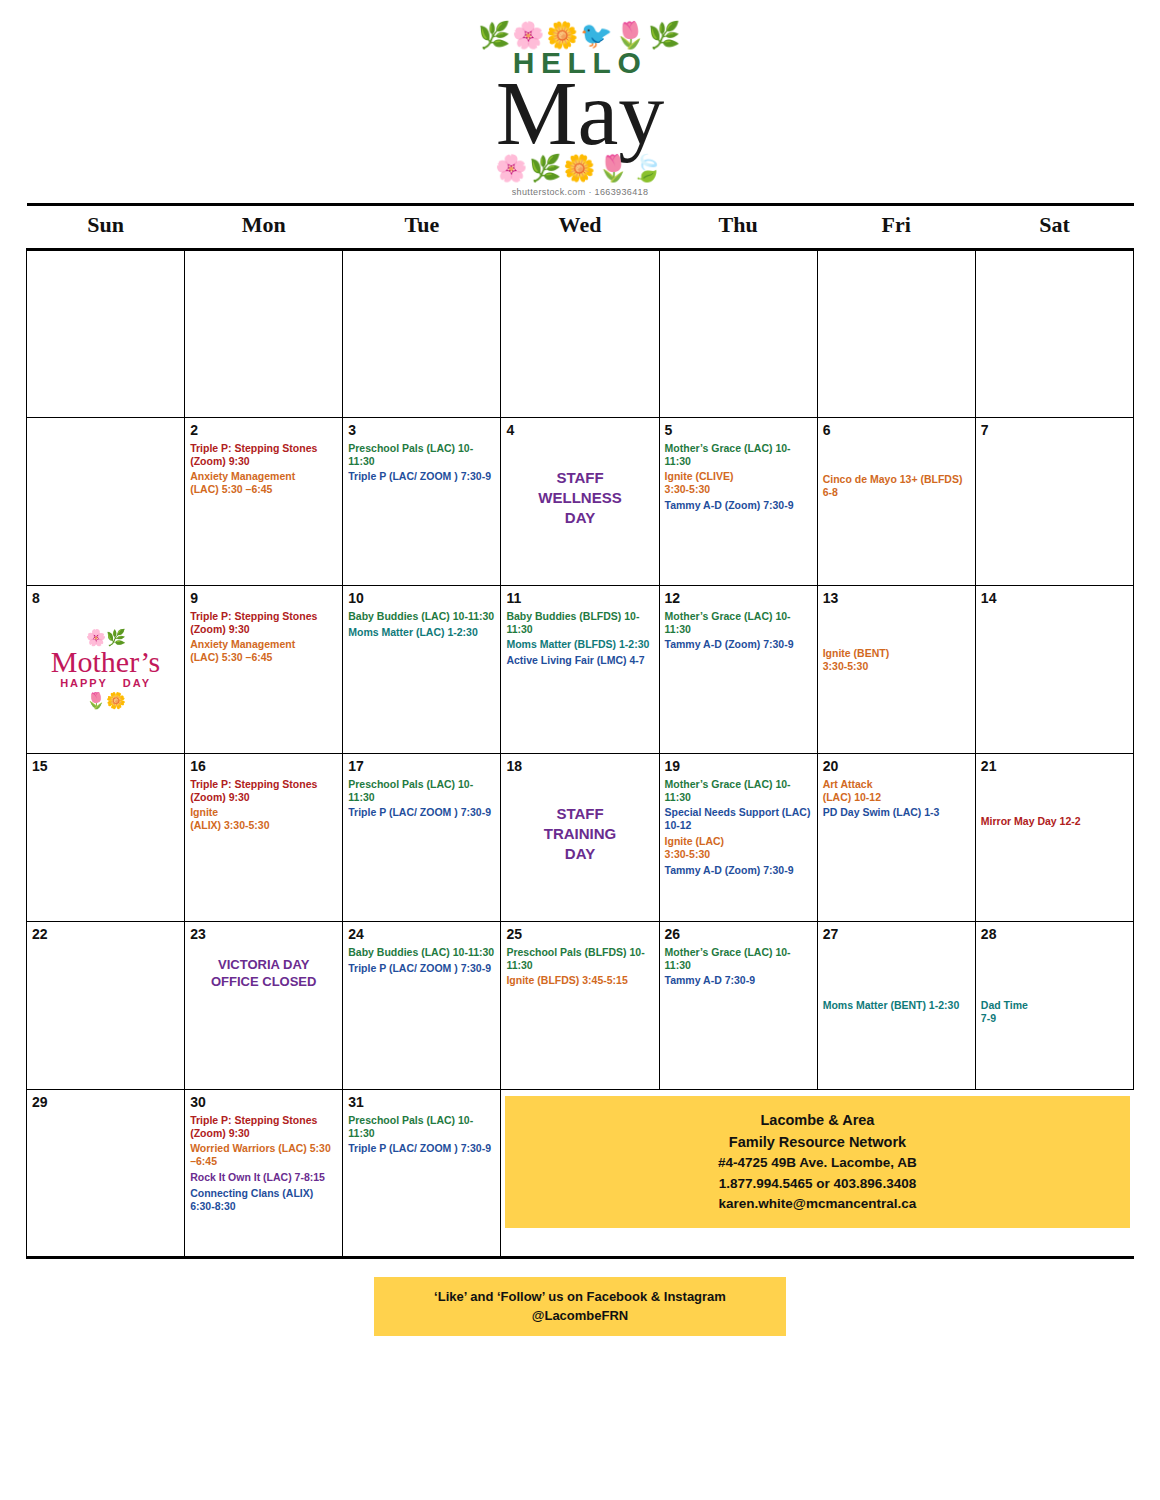🌿🌸🌼🐦🌷🌿 Hello May 🌸🌿🌼🌷🍃
shutterstock.com · 1663936418
| Sun | Mon | Tue | Wed | Thu | Fri | Sat |
| --- | --- | --- | --- | --- | --- | --- |
| | 2 Triple P: Stepping Stones (Zoom) 9:30 Anxiety Manage­ment (LAC) 5:30 –6:45 | 3 Preschool Pals (LAC) 10-11:30 Triple P (LAC/ ZOOM ) 7:30-9 | 4 STAFF WELLNESS DAY | 5 Mother’s Grace (LAC) 10-11:30 Ignite (CLIVE) 3:30-5:30 Tammy A-D (Zoom) 7:30-9 | 6 Cinco de Mayo 13+ (BLFDS) 6-8 | 7 |
| 8 🌸🌿 Mother’s Happy Day 🌷🌼 | 9 Triple P: Stepping Stones (Zoom) 9:30 Anxiety Manage­ment (LAC) 5:30 –6:45 | 10 Baby Buddies (LAC) 10-11:30 Moms Matter (LAC) 1-2:30 | 11 Baby Buddies (BLFDS) 10-11:30 Moms Matter (BLFDS) 1-2:30 Active Living Fair (LMC) 4-7 | 12 Mother’s Grace (LAC) 10-11:30 Tammy A-D (Zoom) 7:30-9 | 13 Ignite (BENT) 3:30-5:30 | 14 |
| 15 | 16 Triple P: Stepping Stones (Zoom) 9:30 Ignite (ALIX) 3:30-5:30 | 17 Preschool Pals (LAC) 10-11:30 Triple P (LAC/ ZOOM ) 7:30-9 | 18 STAFF TRAINING DAY | 19 Mother’s Grace (LAC) 10-11:30 Special Needs Support (LAC) 10-12 Ignite (LAC) 3:30-5:30 Tammy A-D (Zoom) 7:30-9 | 20 Art Attack (LAC) 10-12 PD Day Swim (LAC) 1-3 | 21 Mirror May Day 12-2 |
| 22 | 23 VICTORIA DAY OFFICE CLOSED | 24 Baby Buddies (LAC) 10-11:30 Triple P (LAC/ ZOOM ) 7:30-9 | 25 Preschool Pals (BLFDS) 10-11:30 Ignite (BLFDS) 3:45-5:15 | 26 Mother’s Grace (LAC) 10-11:30 Tammy A-D 7:30-9 | 27 Moms Matter (BENT) 1-2:30 | 28 Dad Time 7-9 |
| 29 | 30 Triple P: Stepping Stones (Zoom) 9:30 Worried Warriors (LAC) 5:30 –6:45 Rock It Own It (LAC) 7-8:15 Connecting Clans (ALIX) 6:30-8:30 | 31 Preschool Pals (LAC) 10-11:30 Triple P (LAC/ ZOOM ) 7:30-9 | Lacombe & Area Family Resource Network #4-4725 49B Ave. Lacombe, AB 1.877.994.5465 or 403.896.3408 karen.white@mcmancentral.ca |
‘Like’ and ‘Follow’ us on Facebook & Instagram
@LacombeFRN